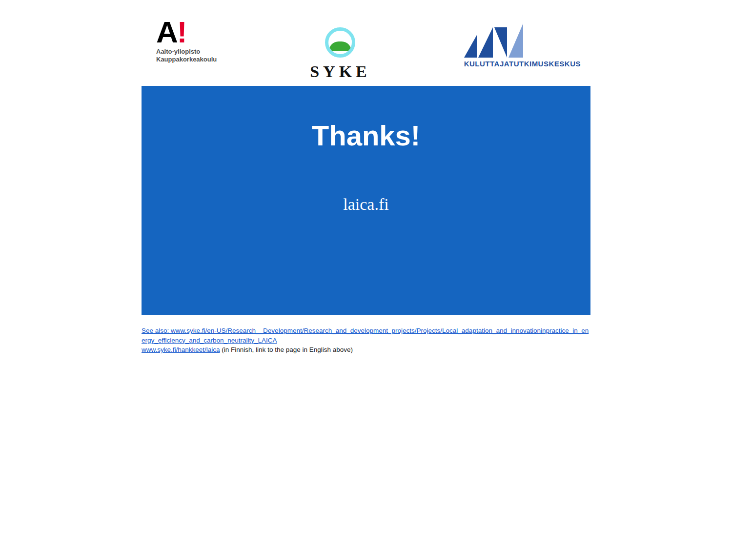A!
Aalto-yliopisto
Kauppakorkeakoulu
SYKE
KULUTTAJATUTKIMUSKESKUS
Thanks!
laica.fi
See also: www.syke.fi/en-US/Research__Development/Research_and_development_projects/Projects/Local_adaptation_and_innovationinpractice_in_energy_efficiency_and_carbon_neutrality_LAICA
www.syke.fi/hankkeet/laica (in Finnish, link to the page in English above)